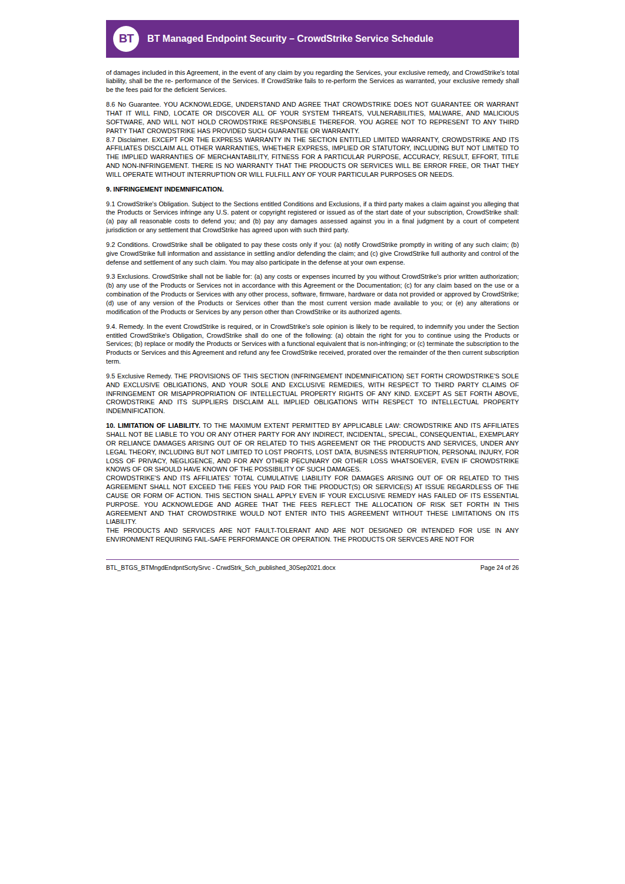BT
BT Managed Endpoint Security – CrowdStrike Service Schedule
of damages included in this Agreement, in the event of any claim by you regarding the Services, your exclusive remedy, and CrowdStrike's total liability, shall be the re- performance of the Services. If CrowdStrike fails to re-perform the Services as warranted, your exclusive remedy shall be the fees paid for the deficient Services.
8.6 No Guarantee. YOU ACKNOWLEDGE, UNDERSTAND AND AGREE THAT CROWDSTRIKE DOES NOT GUARANTEE OR WARRANT THAT IT WILL FIND, LOCATE OR DISCOVER ALL OF YOUR SYSTEM THREATS, VULNERABILITIES, MALWARE, AND MALICIOUS SOFTWARE, AND WILL NOT HOLD CROWDSTRIKE RESPONSIBLE THEREFOR. YOU AGREE NOT TO REPRESENT TO ANY THIRD PARTY THAT CROWDSTRIKE HAS PROVIDED SUCH GUARANTEE OR WARRANTY.
8.7 Disclaimer. EXCEPT FOR THE EXPRESS WARRANTY IN THE SECTION ENTITLED LIMITED WARRANTY, CROWDSTRIKE AND ITS AFFILIATES DISCLAIM ALL OTHER WARRANTIES, WHETHER EXPRESS, IMPLIED OR STATUTORY, INCLUDING BUT NOT LIMITED TO THE IMPLIED WARRANTIES OF MERCHANTABILITY, FITNESS FOR A PARTICULAR PURPOSE, ACCURACY, RESULT, EFFORT, TITLE AND NON-INFRINGEMENT. THERE IS NO WARRANTY THAT THE PRODUCTS OR SERVICES WILL BE ERROR FREE, OR THAT THEY WILL OPERATE WITHOUT INTERRUPTION OR WILL FULFILL ANY OF YOUR PARTICULAR PURPOSES OR NEEDS.
9. INFRINGEMENT INDEMNIFICATION.
9.1 CrowdStrike's Obligation. Subject to the Sections entitled Conditions and Exclusions, if a third party makes a claim against you alleging that the Products or Services infringe any U.S. patent or copyright registered or issued as of the start date of your subscription, CrowdStrike shall: (a) pay all reasonable costs to defend you; and (b) pay any damages assessed against you in a final judgment by a court of competent jurisdiction or any settlement that CrowdStrike has agreed upon with such third party.
9.2 Conditions. CrowdStrike shall be obligated to pay these costs only if you: (a) notify CrowdStrike promptly in writing of any such claim; (b) give CrowdStrike full information and assistance in settling and/or defending the claim; and (c) give CrowdStrike full authority and control of the defense and settlement of any such claim. You may also participate in the defense at your own expense.
9.3 Exclusions. CrowdStrike shall not be liable for: (a) any costs or expenses incurred by you without CrowdStrike's prior written authorization; (b) any use of the Products or Services not in accordance with this Agreement or the Documentation; (c) for any claim based on the use or a combination of the Products or Services with any other process, software, firmware, hardware or data not provided or approved by CrowdStrike; (d) use of any version of the Products or Services other than the most current version made available to you; or (e) any alterations or modification of the Products or Services by any person other than CrowdStrike or its authorized agents.
9.4. Remedy. In the event CrowdStrike is required, or in CrowdStrike's sole opinion is likely to be required, to indemnify you under the Section entitled CrowdStrike's Obligation, CrowdStrike shall do one of the following: (a) obtain the right for you to continue using the Products or Services; (b) replace or modify the Products or Services with a functional equivalent that is non-infringing; or (c) terminate the subscription to the Products or Services and this Agreement and refund any fee CrowdStrike received, prorated over the remainder of the then current subscription term.
9.5 Exclusive Remedy. THE PROVISIONS OF THIS SECTION (INFRINGEMENT INDEMNIFICATION) SET FORTH CROWDSTRIKE'S SOLE AND EXCLUSIVE OBLIGATIONS, AND YOUR SOLE AND EXCLUSIVE REMEDIES, WITH RESPECT TO THIRD PARTY CLAIMS OF INFRINGEMENT OR MISAPPROPRIATION OF INTELLECTUAL PROPERTY RIGHTS OF ANY KIND. EXCEPT AS SET FORTH ABOVE, CROWDSTRIKE AND ITS SUPPLIERS DISCLAIM ALL IMPLIED OBLIGATIONS WITH RESPECT TO INTELLECTUAL PROPERTY INDEMNIFICATION.
10. LIMITATION OF LIABILITY. TO THE MAXIMUM EXTENT PERMITTED BY APPLICABLE LAW: CROWDSTRIKE AND ITS AFFILIATES SHALL NOT BE LIABLE TO YOU OR ANY OTHER PARTY FOR ANY INDIRECT, INCIDENTAL, SPECIAL, CONSEQUENTIAL, EXEMPLARY OR RELIANCE DAMAGES ARISING OUT OF OR RELATED TO THIS AGREEMENT OR THE PRODUCTS AND SERVICES, UNDER ANY LEGAL THEORY, INCLUDING BUT NOT LIMITED TO LOST PROFITS, LOST DATA, BUSINESS INTERRUPTION, PERSONAL INJURY, FOR LOSS OF PRIVACY, NEGLIGENCE, AND FOR ANY OTHER PECUNIARY OR OTHER LOSS WHATSOEVER, EVEN IF CROWDSTRIKE KNOWS OF OR SHOULD HAVE KNOWN OF THE POSSIBILITY OF SUCH DAMAGES.
CROWDSTRIKE'S AND ITS AFFILIATES' TOTAL CUMULATIVE LIABILITY FOR DAMAGES ARISING OUT OF OR RELATED TO THIS AGREEMENT SHALL NOT EXCEED THE FEES YOU PAID FOR THE PRODUCT(S) OR SERVICE(S) AT ISSUE REGARDLESS OF THE CAUSE OR FORM OF ACTION. THIS SECTION SHALL APPLY EVEN IF YOUR EXCLUSIVE REMEDY HAS FAILED OF ITS ESSENTIAL PURPOSE. YOU ACKNOWLEDGE AND AGREE THAT THE FEES REFLECT THE ALLOCATION OF RISK SET FORTH IN THIS AGREEMENT AND THAT CROWDSTRIKE WOULD NOT ENTER INTO THIS AGREEMENT WITHOUT THESE LIMITATIONS ON ITS LIABILITY.
THE PRODUCTS AND SERVICES ARE NOT FAULT-TOLERANT AND ARE NOT DESIGNED OR INTENDED FOR USE IN ANY ENVIRONMENT REQUIRING FAIL-SAFE PERFORMANCE OR OPERATION. THE PRODUCTS OR SERVCES ARE NOT FOR
BTL_BTGS_BTMngdEndpntScrtySrvc - CrwdStrk_Sch_published_30Sep2021.docx Page 24 of 26